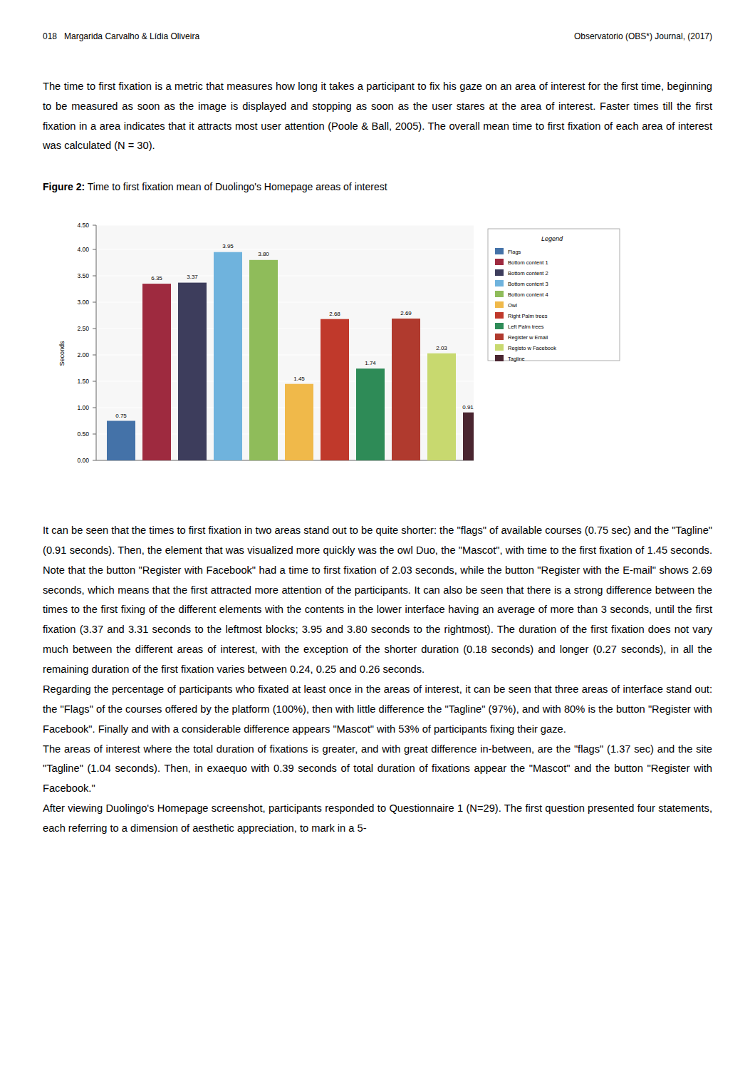018 Margarida Carvalho & Lídia Oliveira
Observatorio (OBS*) Journal, (2017)
The time to first fixation is a metric that measures how long it takes a participant to fix his gaze on an area of interest for the first time, beginning to be measured as soon as the image is displayed and stopping as soon as the user stares at the area of interest. Faster times till the first fixation in a area indicates that it attracts most user attention (Poole & Ball, 2005). The overall mean time to first fixation of each area of interest was calculated (N = 30).
Figure 2: Time to first fixation mean of Duolingo's Homepage areas of interest
0.00 0.50 1.00 1.50 2.00 2.50 3.00 3.50 4.00 4.50 Seconds 0.75 6.35 3.37 3.95 3.80 1.45 2.68 1.74 2.69 2.03 0.91 Legend Flags Bottom content 1 Bottom content 2 Bottom content 3 Bottom content 4 Owl Right Palm trees Left Palm trees Register w Email Registo w Facebook Tagline
It can be seen that the times to first fixation in two areas stand out to be quite shorter: the "flags" of available courses (0.75 sec) and the "Tagline" (0.91 seconds). Then, the element that was visualized more quickly was the owl Duo, the "Mascot", with time to the first fixation of 1.45 seconds. Note that the button "Register with Facebook" had a time to first fixation of 2.03 seconds, while the button "Register with the E-mail" shows 2.69 seconds, which means that the first attracted more attention of the participants. It can also be seen that there is a strong difference between the times to the first fixing of the different elements with the contents in the lower interface having an average of more than 3 seconds, until the first fixation (3.37 and 3.31 seconds to the leftmost blocks; 3.95 and 3.80 seconds to the rightmost). The duration of the first fixation does not vary much between the different areas of interest, with the exception of the shorter duration (0.18 seconds) and longer (0.27 seconds), in all the remaining duration of the first fixation varies between 0.24, 0.25 and 0.26 seconds.
Regarding the percentage of participants who fixated at least once in the areas of interest, it can be seen that three areas of interface stand out: the "Flags" of the courses offered by the platform (100%), then with little difference the "Tagline" (97%), and with 80% is the button "Register with Facebook". Finally and with a considerable difference appears "Mascot" with 53% of participants fixing their gaze.
The areas of interest where the total duration of fixations is greater, and with great difference in-between, are the "flags" (1.37 sec) and the site "Tagline" (1.04 seconds). Then, in exaequo with 0.39 seconds of total duration of fixations appear the "Mascot" and the button "Register with Facebook."
After viewing Duolingo's Homepage screenshot, participants responded to Questionnaire 1 (N=29). The first question presented four statements, each referring to a dimension of aesthetic appreciation, to mark in a 5-